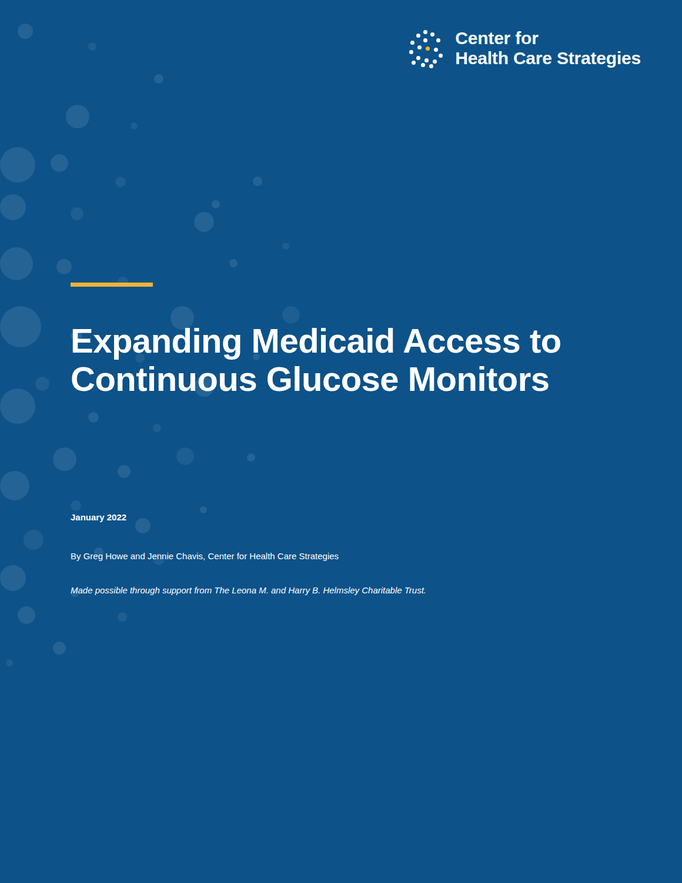Center for
Health Care Strategies
Expanding Medicaid Access to
Continuous Glucose Monitors
January 2022
By Greg Howe and Jennie Chavis, Center for Health Care Strategies
Made possible through support from The Leona M. and Harry B. Helmsley Charitable Trust.